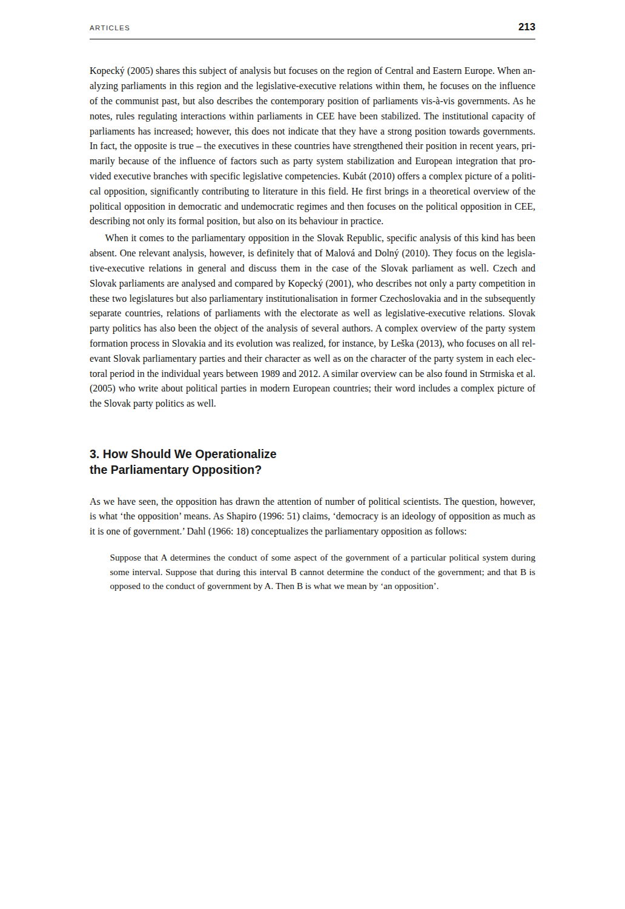Articles 213
Kopecký (2005) shares this subject of analysis but focuses on the region of Central and Eastern Europe. When analyzing parliaments in this region and the legislative-executive relations within them, he focuses on the influence of the communist past, but also describes the contemporary position of parliaments vis-à-vis governments. As he notes, rules regulating interactions within parliaments in CEE have been stabilized. The institutional capacity of parliaments has increased; however, this does not indicate that they have a strong position towards governments. In fact, the opposite is true – the executives in these countries have strengthened their position in recent years, primarily because of the influence of factors such as party system stabilization and European integration that provided executive branches with specific legislative competencies. Kubát (2010) offers a complex picture of a political opposition, significantly contributing to literature in this field. He first brings in a theoretical overview of the political opposition in democratic and undemocratic regimes and then focuses on the political opposition in CEE, describing not only its formal position, but also on its behaviour in practice.
When it comes to the parliamentary opposition in the Slovak Republic, specific analysis of this kind has been absent. One relevant analysis, however, is definitely that of Malová and Dolný (2010). They focus on the legislative-executive relations in general and discuss them in the case of the Slovak parliament as well. Czech and Slovak parliaments are analysed and compared by Kopecký (2001), who describes not only a party competition in these two legislatures but also parliamentary institutionalisation in former Czechoslovakia and in the subsequently separate countries, relations of parliaments with the electorate as well as legislative-executive relations. Slovak party politics has also been the object of the analysis of several authors. A complex overview of the party system formation process in Slovakia and its evolution was realized, for instance, by Leška (2013), who focuses on all relevant Slovak parliamentary parties and their character as well as on the character of the party system in each electoral period in the individual years between 1989 and 2012. A similar overview can be also found in Strmiska et al. (2005) who write about political parties in modern European countries; their word includes a complex picture of the Slovak party politics as well.
3. How Should We Operationalize
the Parliamentary Opposition?
As we have seen, the opposition has drawn the attention of number of political scientists. The question, however, is what ‘the opposition’ means. As Shapiro (1996: 51) claims, ‘democracy is an ideology of opposition as much as it is one of government.’ Dahl (1966: 18) conceptualizes the parliamentary opposition as follows:
Suppose that A determines the conduct of some aspect of the government of a particular political system during some interval. Suppose that during this interval B cannot determine the conduct of the government; and that B is opposed to the conduct of government by A. Then B is what we mean by ‘an opposition’.